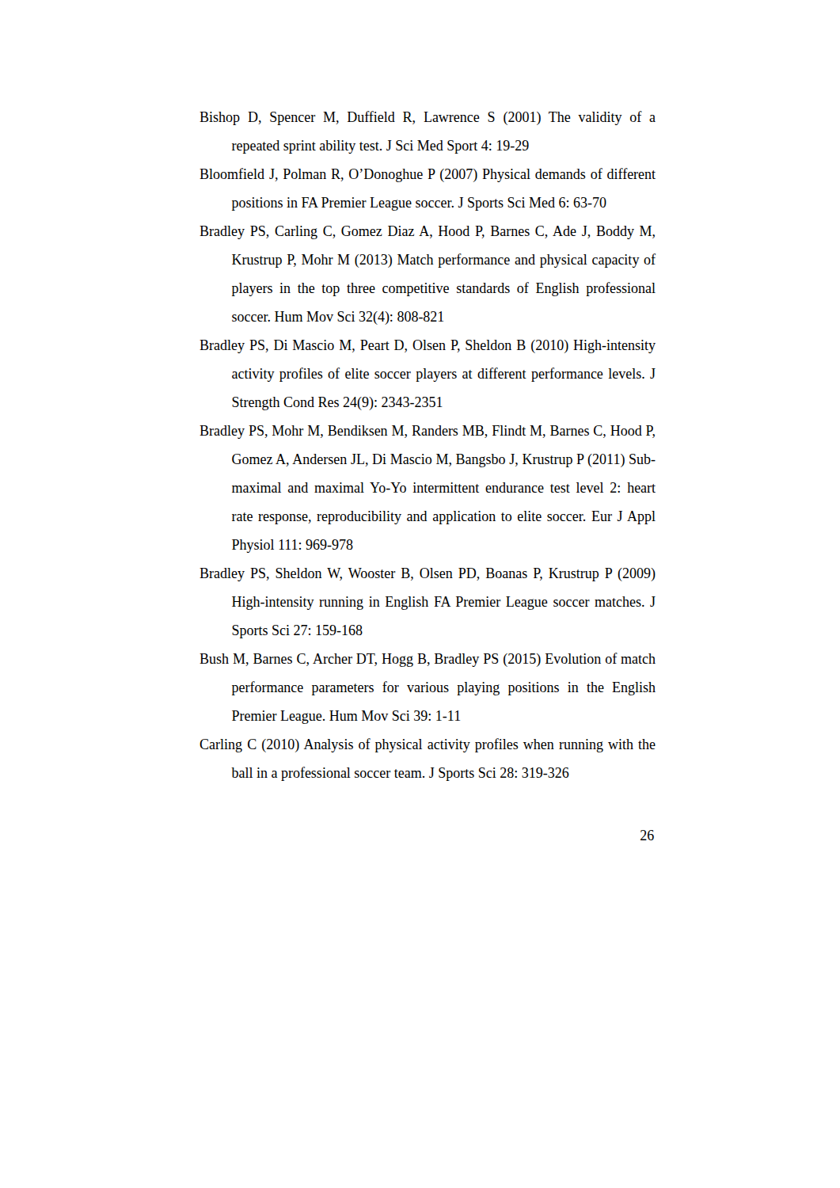Bishop D, Spencer M, Duffield R, Lawrence S (2001) The validity of a repeated sprint ability test. J Sci Med Sport 4: 19-29
Bloomfield J, Polman R, O’Donoghue P (2007) Physical demands of different positions in FA Premier League soccer. J Sports Sci Med 6: 63-70
Bradley PS, Carling C, Gomez Diaz A, Hood P, Barnes C, Ade J, Boddy M, Krustrup P, Mohr M (2013) Match performance and physical capacity of players in the top three competitive standards of English professional soccer. Hum Mov Sci 32(4): 808-821
Bradley PS, Di Mascio M, Peart D, Olsen P, Sheldon B (2010) High-intensity activity profiles of elite soccer players at different performance levels. J Strength Cond Res 24(9): 2343-2351
Bradley PS, Mohr M, Bendiksen M, Randers MB, Flindt M, Barnes C, Hood P, Gomez A, Andersen JL, Di Mascio M, Bangsbo J, Krustrup P (2011) Sub-maximal and maximal Yo-Yo intermittent endurance test level 2: heart rate response, reproducibility and application to elite soccer. Eur J Appl Physiol 111: 969-978
Bradley PS, Sheldon W, Wooster B, Olsen PD, Boanas P, Krustrup P (2009) High-intensity running in English FA Premier League soccer matches. J Sports Sci 27: 159-168
Bush M, Barnes C, Archer DT, Hogg B, Bradley PS (2015) Evolution of match performance parameters for various playing positions in the English Premier League. Hum Mov Sci 39: 1-11
Carling C (2010) Analysis of physical activity profiles when running with the ball in a professional soccer team. J Sports Sci 28: 319-326
26